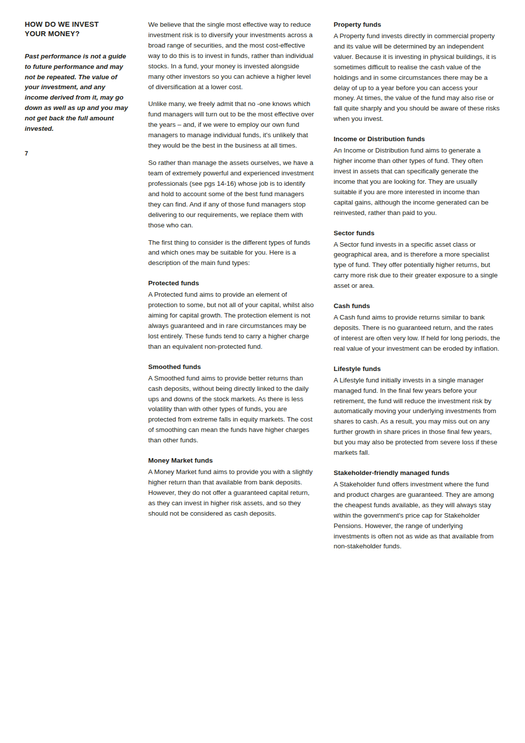How do we invest
your money?
Past performance is not a guide to future performance and may not be repeated. The value of your investment, and any income derived from it, may go down as well as up and you may not get back the full amount invested.
7
We believe that the single most effective way to reduce investment risk is to diversify your investments across a broad range of securities, and the most cost-effective way to do this is to invest in funds, rather than individual stocks. In a fund, your money is invested alongside many other investors so you can achieve a higher level of diversification at a lower cost.
Unlike many, we freely admit that no -one knows which fund managers will turn out to be the most effective over the years – and, if we were to employ our own fund managers to manage individual funds, it's unlikely that they would be the best in the business at all times.
So rather than manage the assets ourselves, we have a team of extremely powerful and experienced investment professionals (see pgs 14-16) whose job is to identify and hold to account some of the best fund managers they can find. And if any of those fund managers stop delivering to our requirements, we replace them with those who can.
The first thing to consider is the different types of funds and which ones may be suitable for you. Here is a description of the main fund types:
Protected funds
A Protected fund aims to provide an element of protection to some, but not all of your capital, whilst also aiming for capital growth. The protection element is not always guaranteed and in rare circumstances may be lost entirely. These funds tend to carry a higher charge than an equivalent non-protected fund.
Smoothed funds
A Smoothed fund aims to provide better returns than cash deposits, without being directly linked to the daily ups and downs of the stock markets. As there is less volatility than with other types of funds, you are protected from extreme falls in equity markets. The cost of smoothing can mean the funds have higher charges than other funds.
Money Market funds
A Money Market fund aims to provide you with a slightly higher return than that available from bank deposits. However, they do not offer a guaranteed capital return, as they can invest in higher risk assets, and so they should not be considered as cash deposits.
Property funds
A Property fund invests directly in commercial property and its value will be determined by an independent valuer. Because it is investing in physical buildings, it is sometimes difficult to realise the cash value of the holdings and in some circumstances there may be a delay of up to a year before you can access your money. At times, the value of the fund may also rise or fall quite sharply and you should be aware of these risks when you invest.
Income or Distribution funds
An Income or Distribution fund aims to generate a higher income than other types of fund. They often invest in assets that can specifically generate the income that you are looking for. They are usually suitable if you are more interested in income than capital gains, although the income generated can be reinvested, rather than paid to you.
Sector funds
A Sector fund invests in a specific asset class or geographical area, and is therefore a more specialist type of fund. They offer potentially higher returns, but carry more risk due to their greater exposure to a single asset or area.
Cash funds
A Cash fund aims to provide returns similar to bank deposits. There is no guaranteed return, and the rates of interest are often very low. If held for long periods, the real value of your investment can be eroded by inflation.
Lifestyle funds
A Lifestyle fund initially invests in a single manager managed fund. In the final few years before your retirement, the fund will reduce the investment risk by automatically moving your underlying investments from shares to cash. As a result, you may miss out on any further growth in share prices in those final few years, but you may also be protected from severe loss if these markets fall.
Stakeholder-friendly managed funds
A Stakeholder fund offers investment where the fund and product charges are guaranteed. They are among the cheapest funds available, as they will always stay within the government's price cap for Stakeholder Pensions. However, the range of underlying investments is often not as wide as that available from non-stakeholder funds.